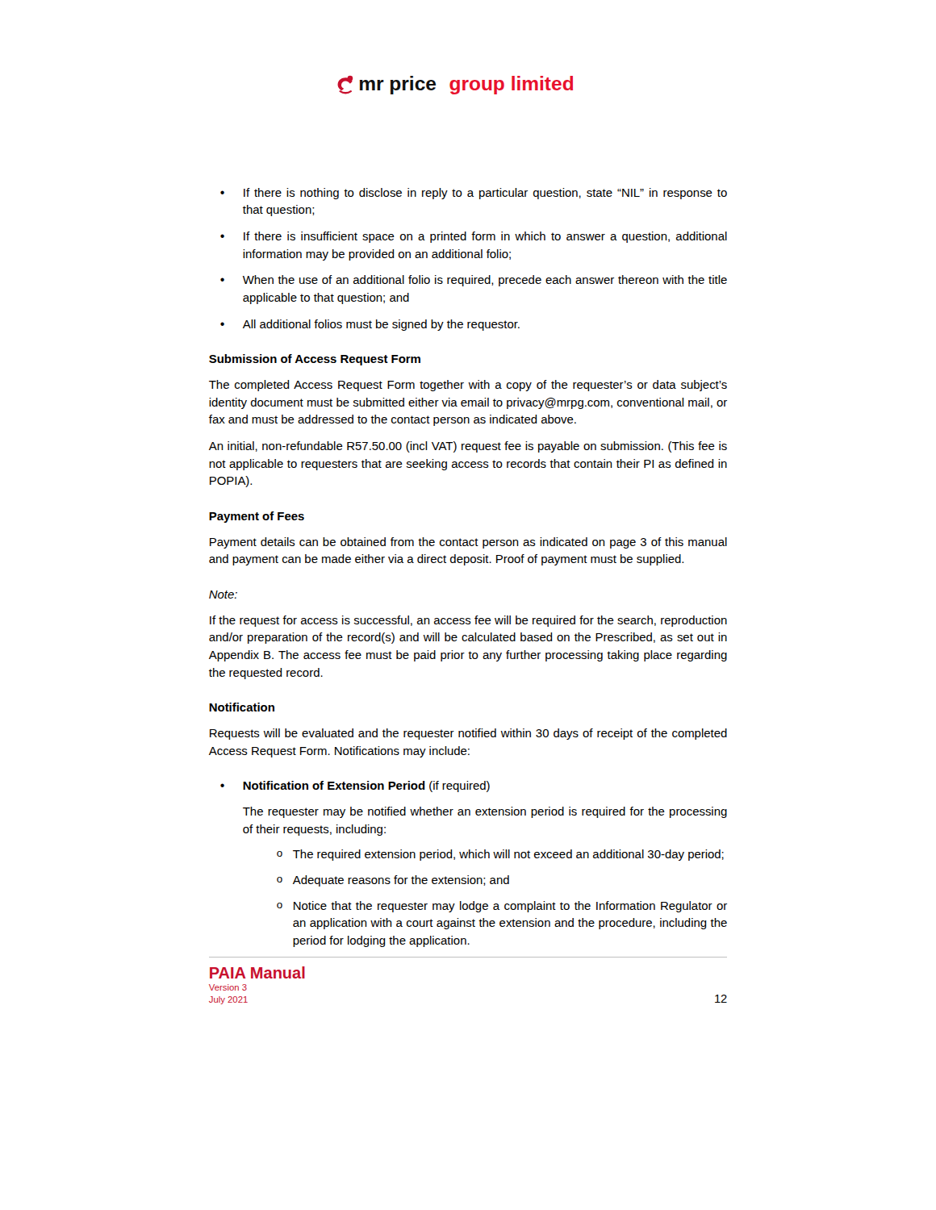mr price group limited
If there is nothing to disclose in reply to a particular question, state “NIL” in response to that question;
If there is insufficient space on a printed form in which to answer a question, additional information may be provided on an additional folio;
When the use of an additional folio is required, precede each answer thereon with the title applicable to that question; and
All additional folios must be signed by the requestor.
Submission of Access Request Form
The completed Access Request Form together with a copy of the requester’s or data subject’s identity document must be submitted either via email to privacy@mrpg.com, conventional mail, or fax and must be addressed to the contact person as indicated above.
An initial, non-refundable R57.50.00 (incl VAT) request fee is payable on submission. (This fee is not applicable to requesters that are seeking access to records that contain their PI as defined in POPIA).
Payment of Fees
Payment details can be obtained from the contact person as indicated on page 3 of this manual and payment can be made either via a direct deposit. Proof of payment must be supplied.
Note:
If the request for access is successful, an access fee will be required for the search, reproduction and/or preparation of the record(s) and will be calculated based on the Prescribed, as set out in Appendix B. The access fee must be paid prior to any further processing taking place regarding the requested record.
Notification
Requests will be evaluated and the requester notified within 30 days of receipt of the completed Access Request Form. Notifications may include:
Notification of Extension Period (if required)
The requester may be notified whether an extension period is required for the processing of their requests, including:
The required extension period, which will not exceed an additional 30-day period;
Adequate reasons for the extension; and
Notice that the requester may lodge a complaint to the Information Regulator or an application with a court against the extension and the procedure, including the period for lodging the application.
PAIA Manual
Version 3
July 2021
12